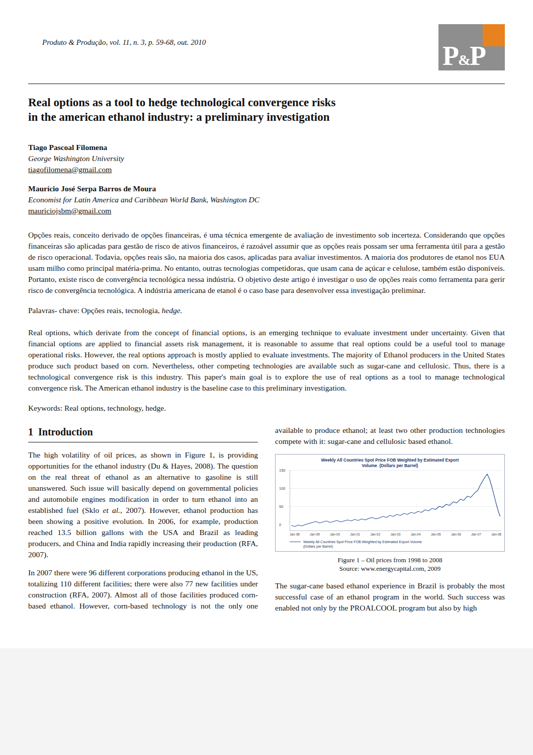Produto & Produção, vol. 11, n. 3, p. 59-68, out. 2010
P&P
Real options as a tool to hedge technological convergence risks
in the american ethanol industry: a preliminary investigation
Tiago Pascoal Filomena
George Washington University
tiagofilomena@gmail.com
Maurício José Serpa Barros de Moura
Economist for Latin America and Caribbean World Bank, Washington DC
mauriciojsbm@gmail.com
Opções reais, conceito derivado de opções financeiras, é uma técnica emergente de avaliação de investimento sob incerteza. Considerando que opções financeiras são aplicadas para gestão de risco de ativos financeiros, é razoável assumir que as opções reais possam ser uma ferramenta útil para a gestão de risco operacional. Todavia, opções reais são, na maioria dos casos, aplicadas para avaliar investimentos. A maioria dos produtores de etanol nos EUA usam milho como principal matéria-prima. No entanto, outras tecnologias competidoras, que usam cana de açúcar e celulose, também estão disponíveis. Portanto, existe risco de convergência tecnológica nessa indústria. O objetivo deste artigo é investigar o uso de opções reais como ferramenta para gerir risco de convergência tecnológica. A indústria americana de etanol é o caso base para desenvolver essa investigação preliminar.
Palavras- chave: Opções reais, tecnologia, hedge.
Real options, which derivate from the concept of financial options, is an emerging technique to evaluate investment under uncertainty. Given that financial options are applied to financial assets risk management, it is reasonable to assume that real options could be a useful tool to manage operational risks. However, the real options approach is mostly applied to evaluate investments. The majority of Ethanol producers in the United States produce such product based on corn. Nevertheless, other competing technologies are available such as sugar-cane and cellulosic. Thus, there is a technological convergence risk is this industry. This paper's main goal is to explore the use of real options as a tool to manage technological convergence risk. The American ethanol industry is the baseline case to this preliminary investigation.
Keywords: Real options, technology, hedge.
1 Introduction
The high volatility of oil prices, as shown in Figure 1, is providing opportunities for the ethanol industry (Du & Hayes, 2008). The question on the real threat of ethanol as an alternative to gasoline is still unanswered. Such issue will basically depend on governmental policies and automobile engines modification in order to turn ethanol into an established fuel (Sklo et al., 2007). However, ethanol production has been showing a positive evolution. In 2006, for example, production reached 13.5 billion gallons with the USA and Brazil as leading producers, and China and India rapidly increasing their production (RFA, 2007).
In 2007 there were 96 different corporations producing ethanol in the US, totalizing 110 different facilities; there were also 77 new facilities under construction (RFA, 2007). Almost all of those facilities produced corn-based ethanol. However, corn-based technology is not the only one available to produce ethanol; at least two other production technologies compete with it: sugar-cane and cellulosic based ethanol.
Weekly All Countries Spot Price FOB Weighted by Estimated Export
Volume (Dollars per Barrel)
150
100
50
0
Jan-98 Jan-99 Jan-00 Jan-01 Jan-02 Jan-03 Jan-04 Jan-05 Jan-06 Jan-07 Jan-08
Weekly All Countries Spot Price FOB Weighted by Estimated Export Volume
(Dollars per Barrel)
Figure 1 – Oil prices from 1998 to 2008
Source: www.energycapital.com, 2009
The sugar-cane based ethanol experience in Brazil is probably the most successful case of an ethanol program in the world. Such success was enabled not only by the PROALCOOL program but also by high